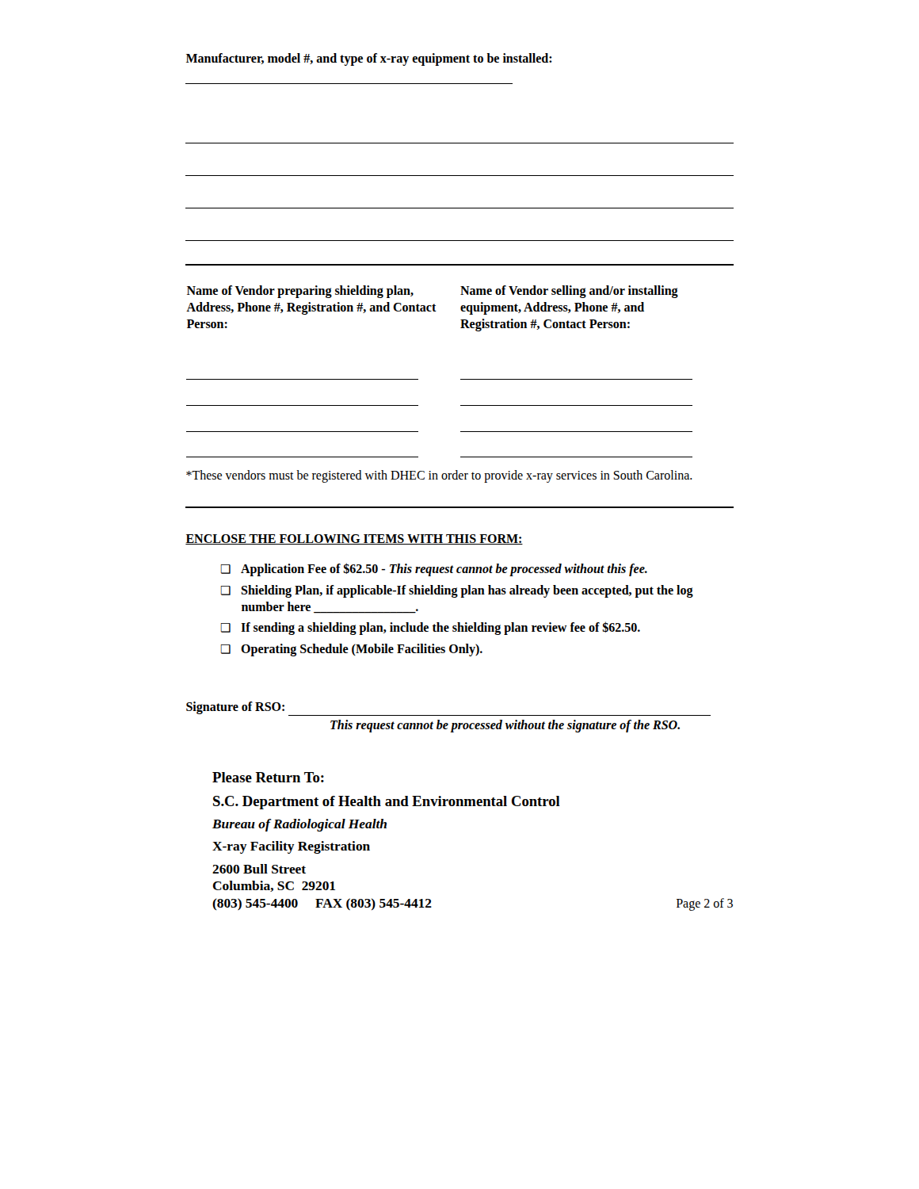Manufacturer, model #, and type of x-ray equipment to be installed:
| Name of Vendor preparing shielding plan, Address, Phone #, Registration #, and Contact Person: | Name of Vendor selling and/or installing equipment, Address, Phone #, and Registration #, Contact Person: |
*These vendors must be registered with DHEC in order to provide x-ray services in South Carolina.
ENCLOSE THE FOLLOWING ITEMS WITH THIS FORM:
Application Fee of $62.50 - This request cannot be processed without this fee.
Shielding Plan, if applicable-If shielding plan has already been accepted, put the log number here ________________.
If sending a shielding plan, include the shielding plan review fee of $62.50.
Operating Schedule (Mobile Facilities Only).
Signature of RSO:
This request cannot be processed without the signature of the RSO.
Please Return To:
S.C. Department of Health and Environmental Control
Bureau of Radiological Health
X-ray Facility Registration
2600 Bull Street
Columbia, SC 29201
(803) 545-4400 FAX (803) 545-4412
Page 2 of 3